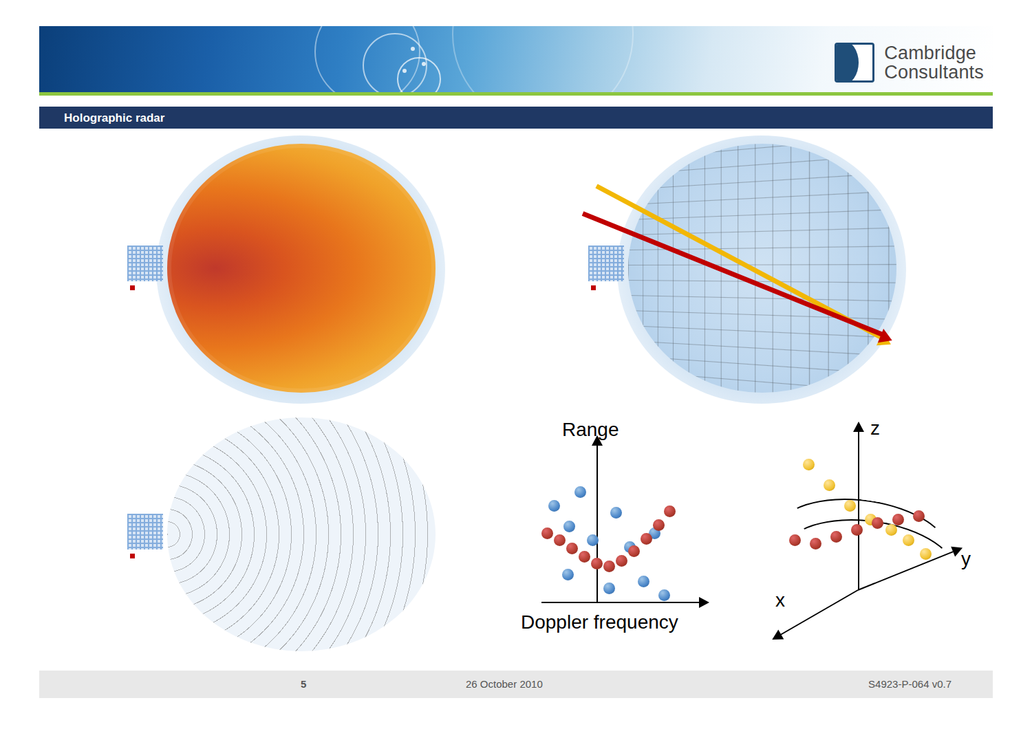Cambridge
Consultants
Holographic radar
Range
Doppler frequency
z
y
x
5
26 October 2010
S4923-P-064 v0.7